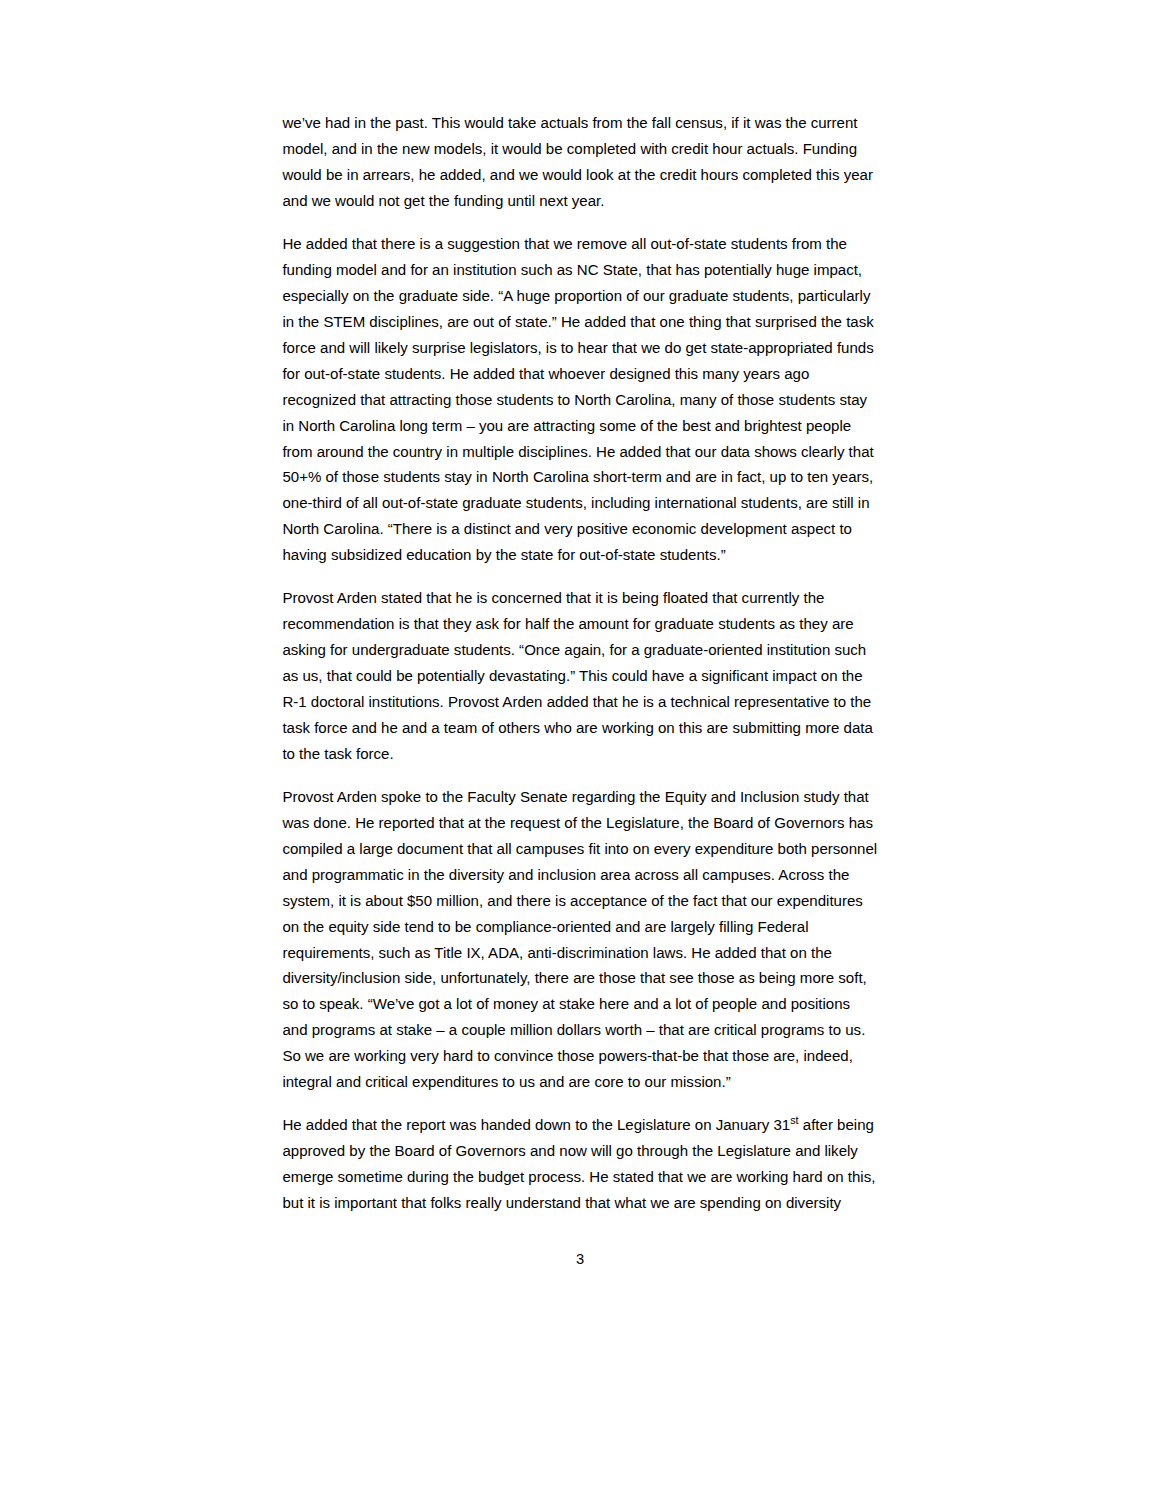we’ve had in the past. This would take actuals from the fall census, if it was the current model, and in the new models, it would be completed with credit hour actuals. Funding would be in arrears, he added, and we would look at the credit hours completed this year and we would not get the funding until next year.
He added that there is a suggestion that we remove all out-of-state students from the funding model and for an institution such as NC State, that has potentially huge impact, especially on the graduate side. “A huge proportion of our graduate students, particularly in the STEM disciplines, are out of state.” He added that one thing that surprised the task force and will likely surprise legislators, is to hear that we do get state-appropriated funds for out-of-state students. He added that whoever designed this many years ago recognized that attracting those students to North Carolina, many of those students stay in North Carolina long term – you are attracting some of the best and brightest people from around the country in multiple disciplines. He added that our data shows clearly that 50+% of those students stay in North Carolina short-term and are in fact, up to ten years, one-third of all out-of-state graduate students, including international students, are still in North Carolina. “There is a distinct and very positive economic development aspect to having subsidized education by the state for out-of-state students.”
Provost Arden stated that he is concerned that it is being floated that currently the recommendation is that they ask for half the amount for graduate students as they are asking for undergraduate students. “Once again, for a graduate-oriented institution such as us, that could be potentially devastating.” This could have a significant impact on the R-1 doctoral institutions. Provost Arden added that he is a technical representative to the task force and he and a team of others who are working on this are submitting more data to the task force.
Provost Arden spoke to the Faculty Senate regarding the Equity and Inclusion study that was done. He reported that at the request of the Legislature, the Board of Governors has compiled a large document that all campuses fit into on every expenditure both personnel and programmatic in the diversity and inclusion area across all campuses. Across the system, it is about $50 million, and there is acceptance of the fact that our expenditures on the equity side tend to be compliance-oriented and are largely filling Federal requirements, such as Title IX, ADA, anti-discrimination laws. He added that on the diversity/inclusion side, unfortunately, there are those that see those as being more soft, so to speak. “We’ve got a lot of money at stake here and a lot of people and positions and programs at stake – a couple million dollars worth – that are critical programs to us. So we are working very hard to convince those powers-that-be that those are, indeed, integral and critical expenditures to us and are core to our mission.”
He added that the report was handed down to the Legislature on January 31st after being approved by the Board of Governors and now will go through the Legislature and likely emerge sometime during the budget process. He stated that we are working hard on this, but it is important that folks really understand that what we are spending on diversity
3